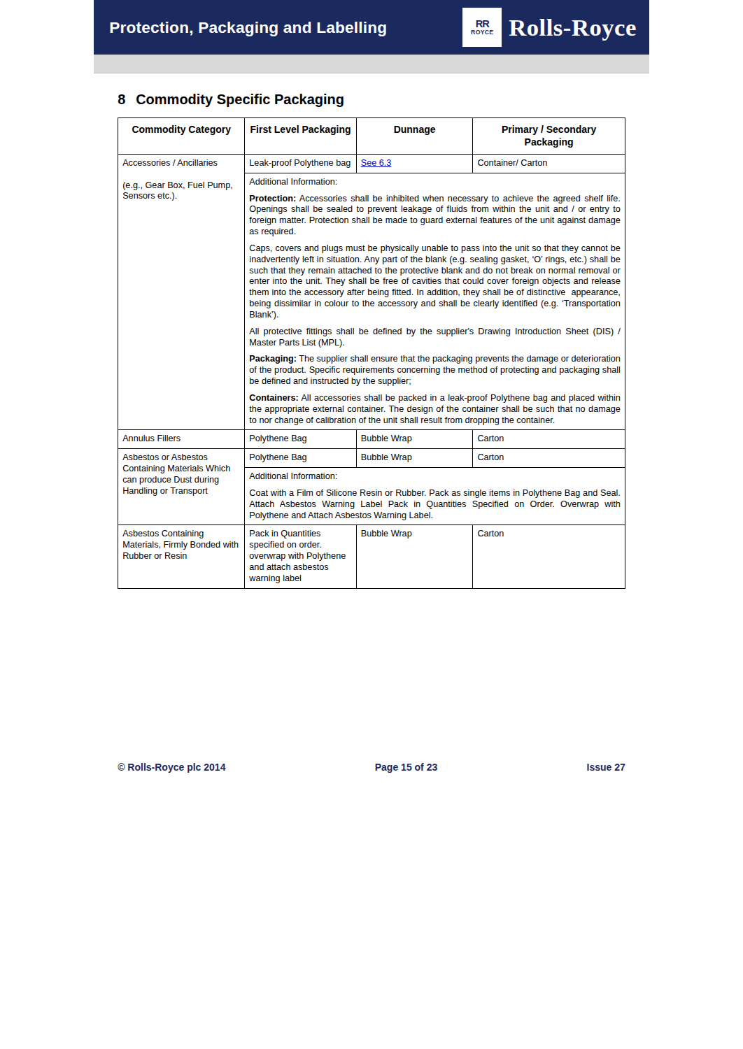Protection, Packaging and Labelling
RR
ROYCE
Rolls-Royce
8 Commodity Specific Packaging
| Commodity Category | First Level Packaging | Dunnage | Primary / Secondary Packaging |
| --- | --- | --- | --- |
| Accessories / Ancillaries (e.g., Gear Box, Fuel Pump, Sensors etc.). | Leak-proof Polythene bag | See 6.3 | Container/ Carton |
| Additional Information: Protection: Accessories shall be inhibited when necessary to achieve the agreed shelf life. Openings shall be sealed to prevent leakage of fluids from within the unit and / or entry to foreign matter. Protection shall be made to guard external features of the unit against damage as required. Caps, covers and plugs must be physically unable to pass into the unit so that they cannot be inadvertently left in situation. Any part of the blank (e.g. sealing gasket, ‘O’ rings, etc.) shall be such that they remain attached to the protective blank and do not break on normal removal or enter into the unit. They shall be free of cavities that could cover foreign objects and release them into the accessory after being fitted. In addition, they shall be of distinctive appearance, being dissimilar in colour to the accessory and shall be clearly identified (e.g. ‘Transportation Blank’). All protective fittings shall be defined by the supplier's Drawing Introduction Sheet (DIS) / Master Parts List (MPL). Packaging: The supplier shall ensure that the packaging prevents the damage or deterioration of the product. Specific requirements concerning the method of protecting and packaging shall be defined and instructed by the supplier; Containers: All accessories shall be packed in a leak-proof Polythene bag and placed within the appropriate external container. The design of the container shall be such that no damage to nor change of calibration of the unit shall result from dropping the container. |
| Annulus Fillers | Polythene Bag | Bubble Wrap | Carton |
| Asbestos or Asbestos Containing Materials Which can produce Dust during Handling or Transport | Polythene Bag | Bubble Wrap | Carton |
| Additional Information: Coat with a Film of Silicone Resin or Rubber. Pack as single items in Polythene Bag and Seal. Attach Asbestos Warning Label Pack in Quantities Specified on Order. Overwrap with Polythene and Attach Asbestos Warning Label. |
| Asbestos Containing Materials, Firmly Bonded with Rubber or Resin | Pack in Quantities specified on order. overwrap with Polythene and attach asbestos warning label | Bubble Wrap | Carton |
© Rolls-Royce plc 2014
Page 15 of 23
Issue 27